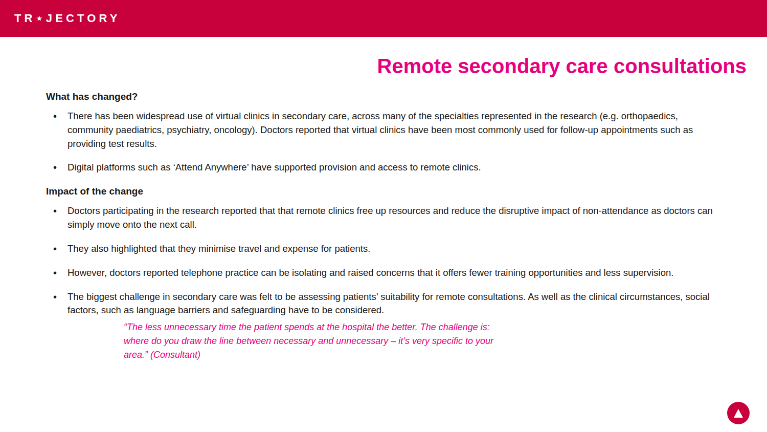TR⋆JECTORY
Remote secondary care consultations
What has changed?
There has been widespread use of virtual clinics in secondary care, across many of the specialties represented in the research (e.g. orthopaedics, community paediatrics, psychiatry, oncology). Doctors reported that virtual clinics have been most commonly used for follow-up appointments such as providing test results.
Digital platforms such as ‘Attend Anywhere’ have supported provision and access to remote clinics.
Impact of the change
Doctors participating in the research reported that that remote clinics free up resources and reduce the disruptive impact of non-attendance as doctors can simply move onto the next call.
They also highlighted that they minimise travel and expense for patients.
However, doctors reported telephone practice can be isolating and raised concerns that it offers fewer training opportunities and less supervision.
The biggest challenge in secondary care was felt to be assessing patients’ suitability for remote consultations. As well as the clinical circumstances, social factors, such as language barriers and safeguarding have to be considered.
“The less unnecessary time the patient spends at the hospital the better. The challenge is: where do you draw the line between necessary and unnecessary – it’s very specific to your area.” (Consultant)